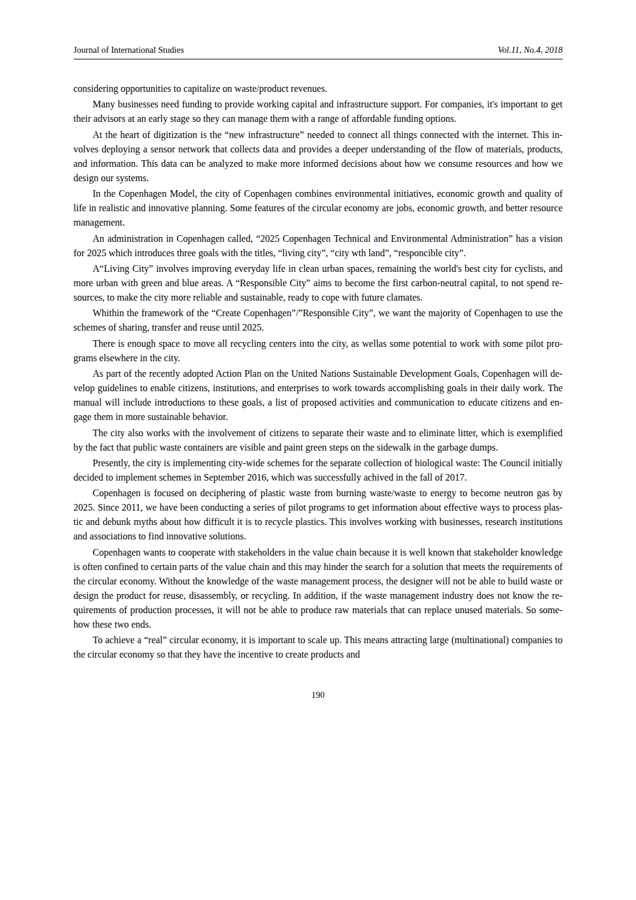Journal of International Studies Vol.11, No.4, 2018
considering opportunities to capitalize on waste/product revenues.
Many businesses need funding to provide working capital and infrastructure support. For companies, it's important to get their advisors at an early stage so they can manage them with a range of affordable funding options.
At the heart of digitization is the “new infrastructure” needed to connect all things connected with the internet. This involves deploying a sensor network that collects data and provides a deeper understanding of the flow of materials, products, and information. This data can be analyzed to make more informed decisions about how we consume resources and how we design our systems.
In the Copenhagen Model, the city of Copenhagen combines environmental initiatives, economic growth and quality of life in realistic and innovative planning. Some features of the circular economy are jobs, economic growth, and better resource management.
An administration in Copenhagen called, “2025 Copenhagen Technical and Environmental Administration” has a vision for 2025 which introduces three goals with the titles, “living city”, “city wth land”, “responcible city”.
A“Living City” involves improving everyday life in clean urban spaces, remaining the world's best city for cyclists, and more urban with green and blue areas. A “Responsible City” aims to become the first carbon-neutral capital, to not spend resources, to make the city more reliable and sustainable, ready to cope with future clamates.
Whithin the framework of the “Create Copenhagen”/”Responsible City”, we want the majority of Copenhagen to use the schemes of sharing, transfer and reuse until 2025.
There is enough space to move all recycling centers into the city, as wellas some potential to work with some pilot programs elsewhere in the city.
As part of the recently adopted Action Plan on the United Nations Sustainable Development Goals, Copenhagen will develop guidelines to enable citizens, institutions, and enterprises to work towards accomplishing goals in their daily work. The manual will include introductions to these goals, a list of proposed activities and communication to educate citizens and engage them in more sustainable behavior.
The city also works with the involvement of citizens to separate their waste and to eliminate litter, which is exemplified by the fact that public waste containers are visible and paint green steps on the sidewalk in the garbage dumps.
Presently, the city is implementing city-wide schemes for the separate collection of biological waste: The Council initially decided to implement schemes in September 2016, which was successfully achived in the fall of 2017.
Copenhagen is focused on deciphering of plastic waste from burning waste/waste to energy to become neutron gas by 2025. Since 2011, we have been conducting a series of pilot programs to get information about effective ways to process plastic and debunk myths about how difficult it is to recycle plastics. This involves working with businesses, research institutions and associations to find innovative solutions.
Copenhagen wants to cooperate with stakeholders in the value chain because it is well known that stakeholder knowledge is often confined to certain parts of the value chain and this may hinder the search for a solution that meets the requirements of the circular economy. Without the knowledge of the waste management process, the designer will not be able to build waste or design the product for reuse, disassembly, or recycling. In addition, if the waste management industry does not know the requirements of production processes, it will not be able to produce raw materials that can replace unused materials. So somehow these two ends.
To achieve a “real” circular economy, it is important to scale up. This means attracting large (multinational) companies to the circular economy so that they have the incentive to create products and
190